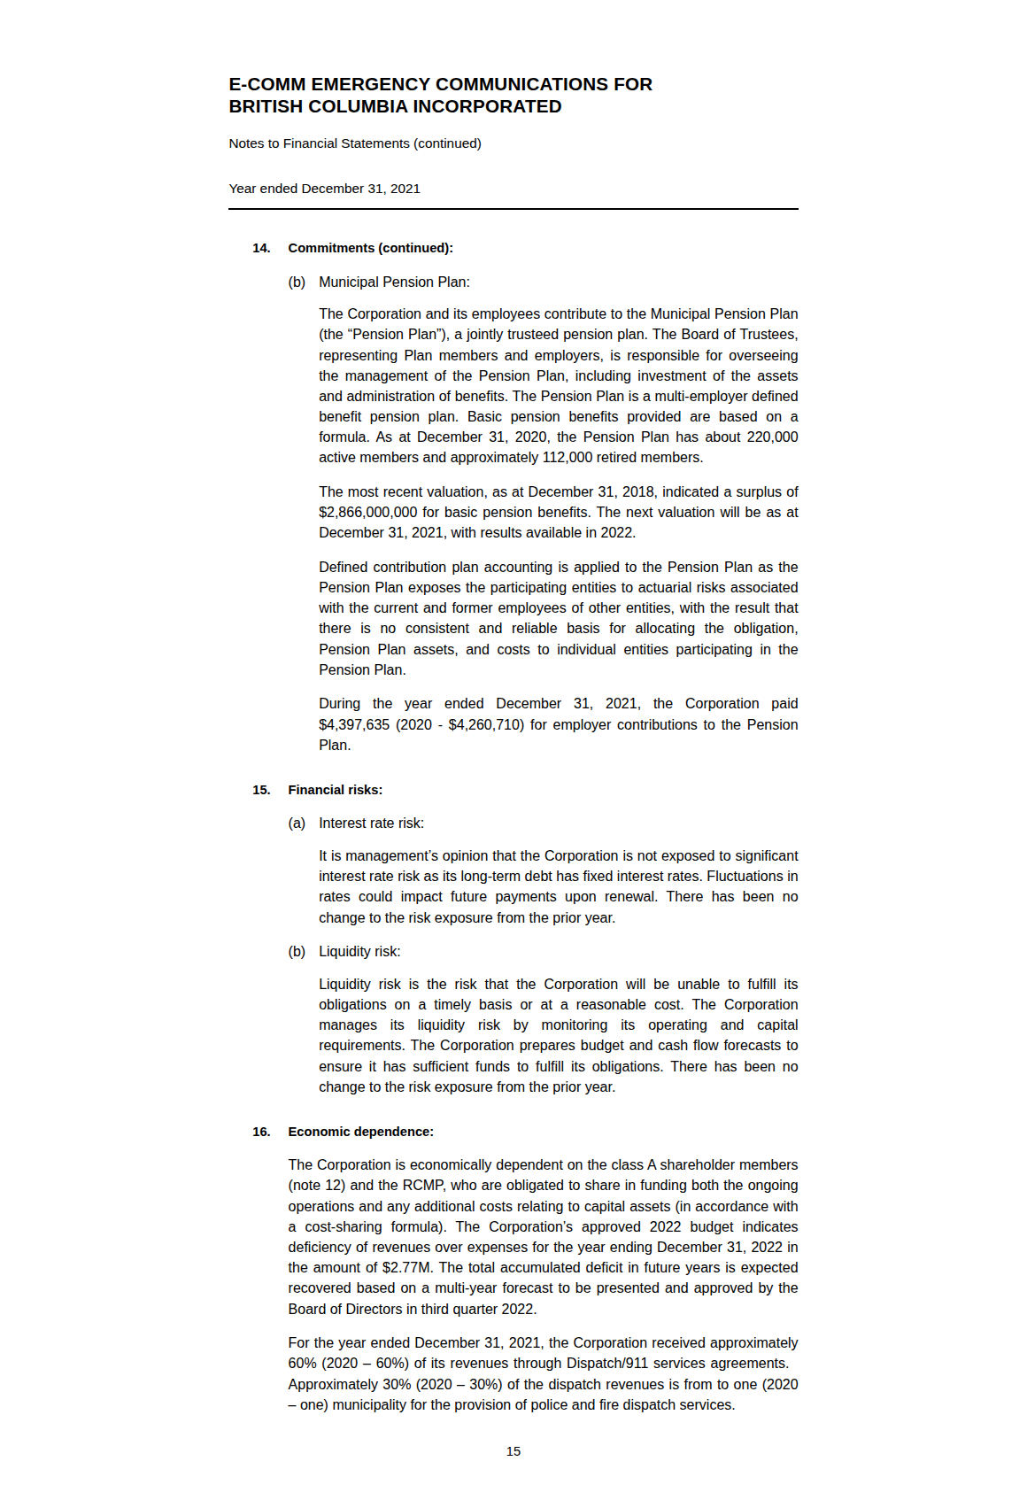E-COMM EMERGENCY COMMUNICATIONS FOR
BRITISH COLUMBIA INCORPORATED
Notes to Financial Statements (continued)
Year ended December 31, 2021
14. Commitments (continued):
(b) Municipal Pension Plan:
The Corporation and its employees contribute to the Municipal Pension Plan (the “Pension Plan”), a jointly trusteed pension plan. The Board of Trustees, representing Plan members and employers, is responsible for overseeing the management of the Pension Plan, including investment of the assets and administration of benefits. The Pension Plan is a multi-employer defined benefit pension plan. Basic pension benefits provided are based on a formula. As at December 31, 2020, the Pension Plan has about 220,000 active members and approximately 112,000 retired members.
The most recent valuation, as at December 31, 2018, indicated a surplus of $2,866,000,000 for basic pension benefits. The next valuation will be as at December 31, 2021, with results available in 2022.
Defined contribution plan accounting is applied to the Pension Plan as the Pension Plan exposes the participating entities to actuarial risks associated with the current and former employees of other entities, with the result that there is no consistent and reliable basis for allocating the obligation, Pension Plan assets, and costs to individual entities participating in the Pension Plan.
During the year ended December 31, 2021, the Corporation paid $4,397,635 (2020 - $4,260,710) for employer contributions to the Pension Plan.
15. Financial risks:
(a) Interest rate risk:
It is management’s opinion that the Corporation is not exposed to significant interest rate risk as its long-term debt has fixed interest rates. Fluctuations in rates could impact future payments upon renewal. There has been no change to the risk exposure from the prior year.
(b) Liquidity risk:
Liquidity risk is the risk that the Corporation will be unable to fulfill its obligations on a timely basis or at a reasonable cost. The Corporation manages its liquidity risk by monitoring its operating and capital requirements. The Corporation prepares budget and cash flow forecasts to ensure it has sufficient funds to fulfill its obligations. There has been no change to the risk exposure from the prior year.
16. Economic dependence:
The Corporation is economically dependent on the class A shareholder members (note 12) and the RCMP, who are obligated to share in funding both the ongoing operations and any additional costs relating to capital assets (in accordance with a cost-sharing formula). The Corporation’s approved 2022 budget indicates deficiency of revenues over expenses for the year ending December 31, 2022 in the amount of $2.77M. The total accumulated deficit in future years is expected recovered based on a multi-year forecast to be presented and approved by the Board of Directors in third quarter 2022.
For the year ended December 31, 2021, the Corporation received approximately 60% (2020 – 60%) of its revenues through Dispatch/911 services agreements. Approximately 30% (2020 – 30%) of the dispatch revenues is from to one (2020 – one) municipality for the provision of police and fire dispatch services.
15